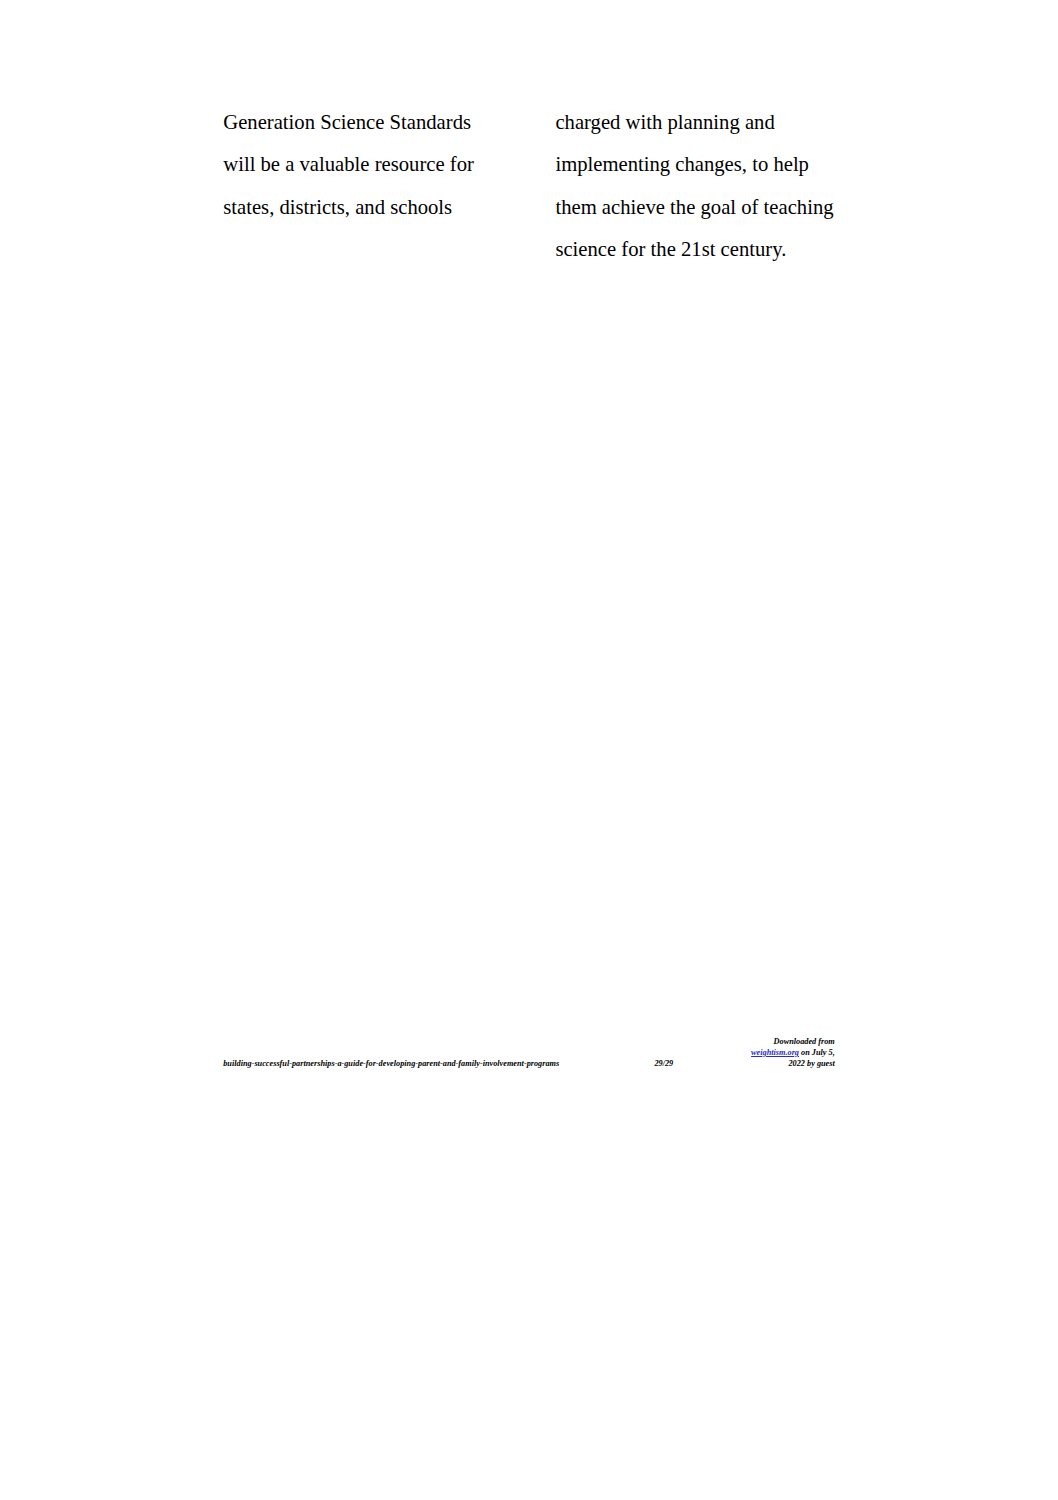Generation Science Standards will be a valuable resource for states, districts, and schools
charged with planning and implementing changes, to help them achieve the goal of teaching science for the 21st century.
building-successful-partnerships-a-guide-for-developing-parent-and-family-involvement-programs
29/29
Downloaded from
weightism.org on July 5,
2022 by guest